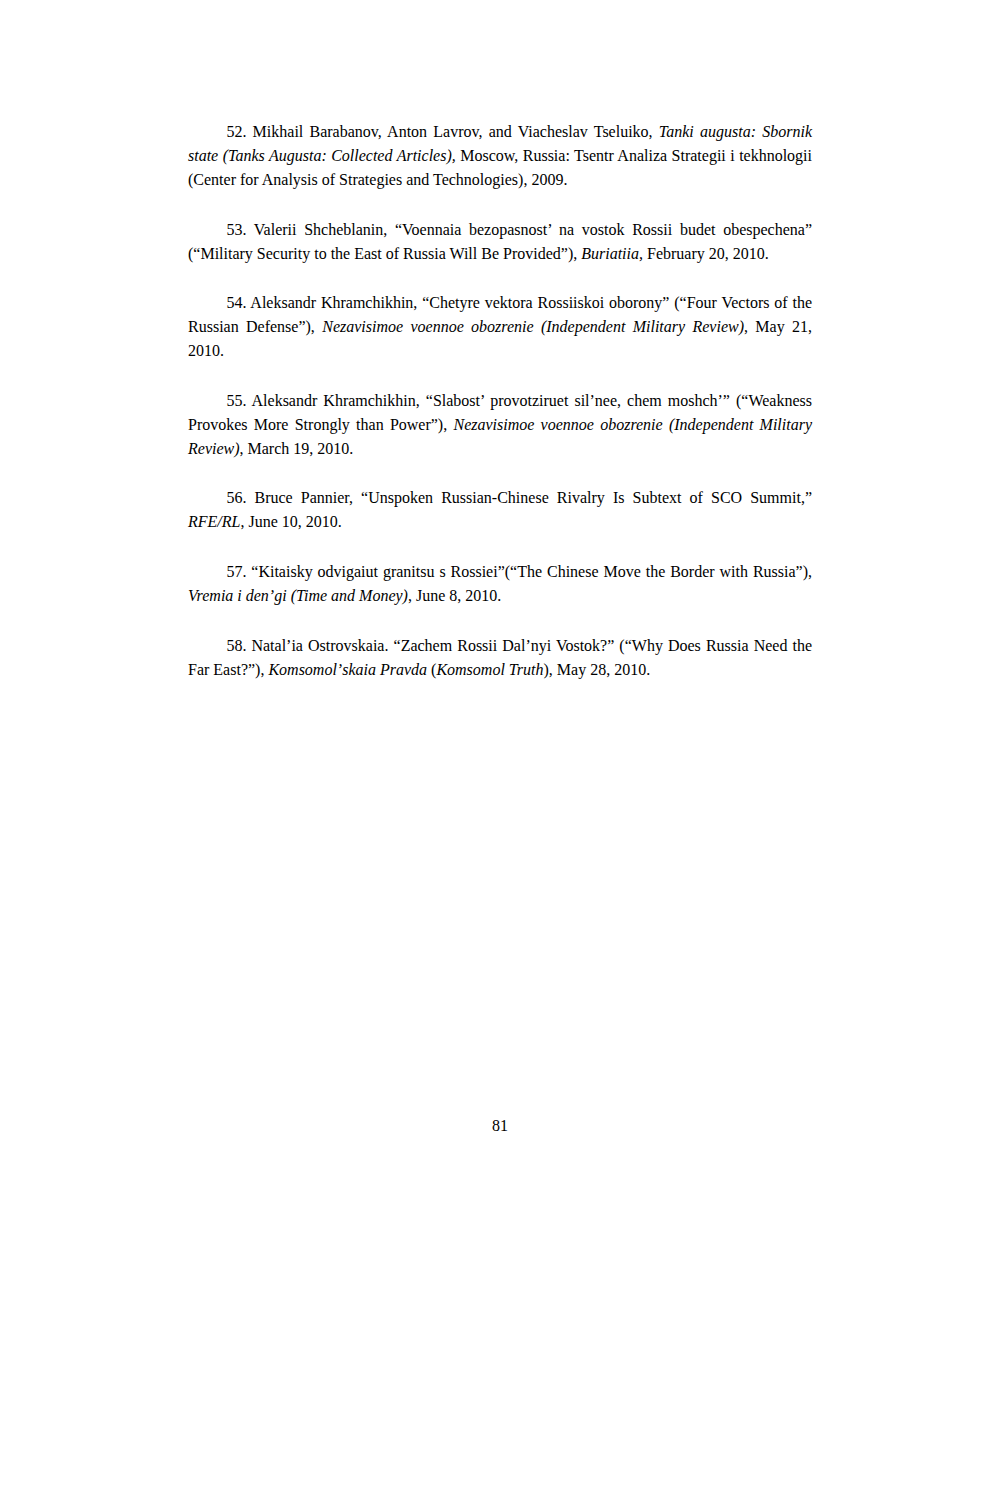52. Mikhail Barabanov, Anton Lavrov, and Viacheslav Tseluiko, Tanki augusta: Sbornik state (Tanks Augusta: Collected Articles), Moscow, Russia: Tsentr Analiza Strategii i tekhnologii (Center for Analysis of Strategies and Technologies), 2009.
53. Valerii Shcheblanin, “Voennaia bezopasnost’ na vostok Rossii budet obespechena” (“Military Security to the East of Russia Will Be Provided”), Buriatiia, February 20, 2010.
54. Aleksandr Khramchikhin, “Chetyre vektora Rossiiskoi oborony” (“Four Vectors of the Russian Defense”), Nezavisimoe voennoe obozrenie (Independent Military Review), May 21, 2010.
55. Aleksandr Khramchikhin, “Slabost’ provotziruet sil’nee, chem moshch’” (“Weakness Provokes More Strongly than Power”), Nezavisimoe voennoe obozrenie (Independent Military Review), March 19, 2010.
56. Bruce Pannier, “Unspoken Russian-Chinese Rivalry Is Subtext of SCO Summit,” RFE/RL, June 10, 2010.
57. “Kitaisky odvigaiut granitsu s Rossiei”(“The Chinese Move the Border with Russia”), Vremia i den’gi (Time and Money), June 8, 2010.
58. Natal’ia Ostrovskaia. “Zachem Rossii Dal’nyi Vostok?” (“Why Does Russia Need the Far East?”), Komsomolʼskaia Pravda (Komsomol Truth), May 28, 2010.
81